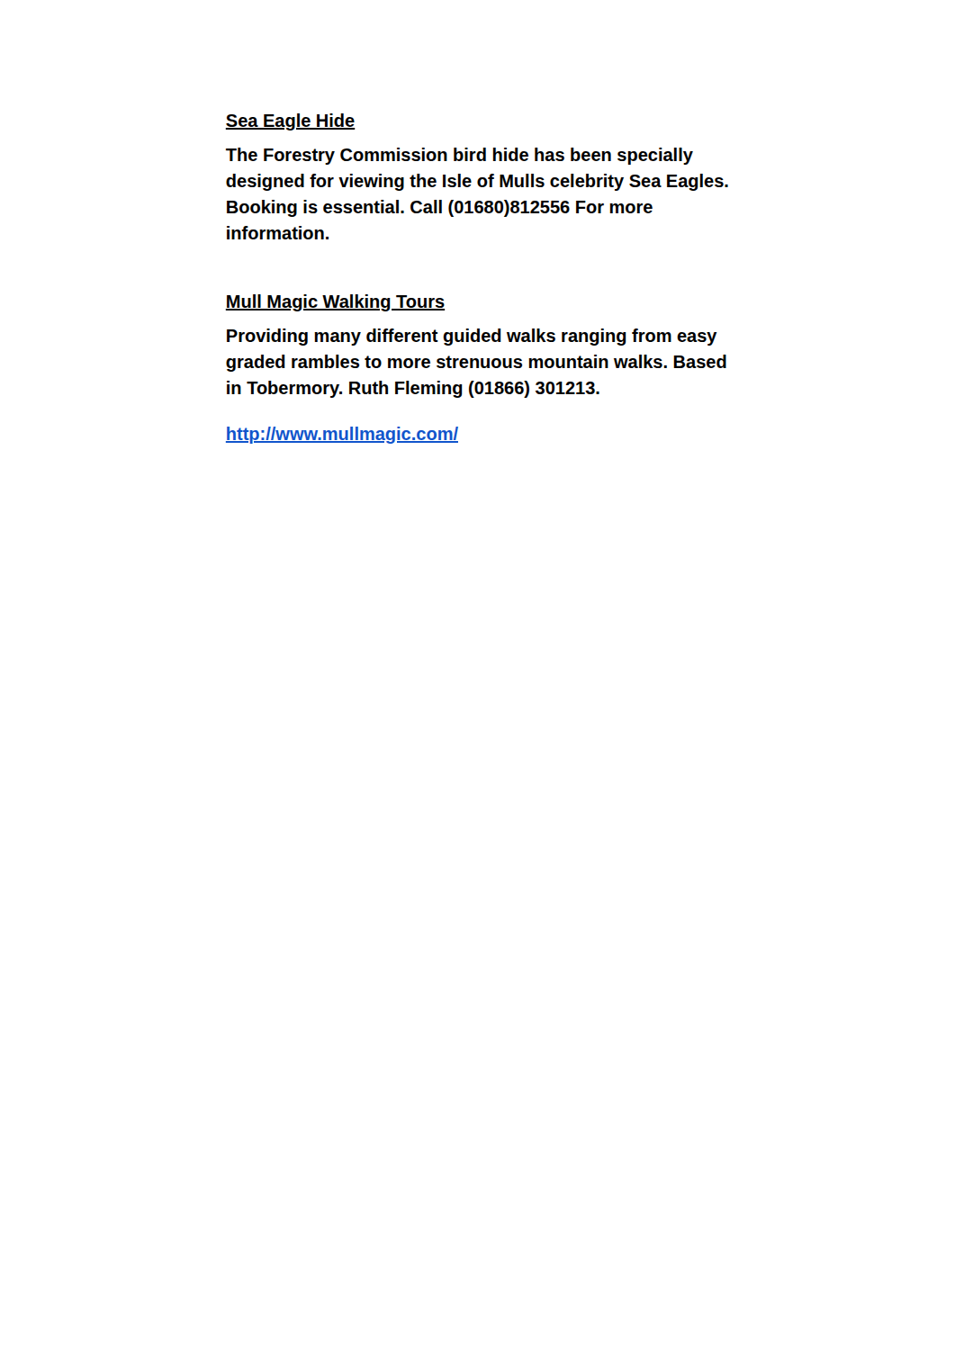Sea Eagle Hide
The Forestry Commission bird hide has been specially designed for viewing the Isle of Mulls celebrity Sea Eagles. Booking is essential. Call (01680)812556 For more information.
Mull Magic Walking Tours
Providing many different guided walks ranging from easy graded rambles to more strenuous mountain walks. Based in Tobermory. Ruth Fleming (01866) 301213.
http://www.mullmagic.com/